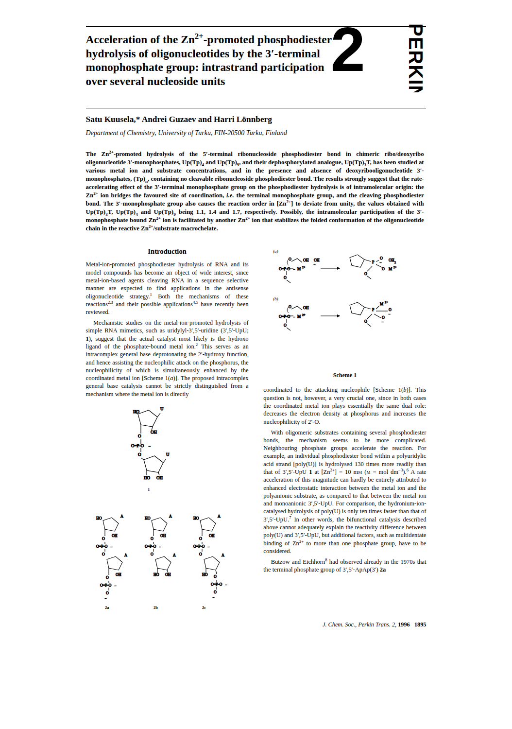2
PERKIN
Acceleration of the Zn2+-promoted phosphodiester hydrolysis of oligonucleotides by the 3′-terminal monophosphate group: intrastrand participation over several nucleoside units
Satu Kuusela,* Andrei Guzaev and Harri Lönnberg
Department of Chemistry, University of Turku, FIN-20500 Turku, Finland
The Zn2+-promoted hydrolysis of the 5′-terminal ribonucleoside phosphodiester bond in chimeric ribo/deoxyribo oligonucleotide 3′-monophosphates, Up(Tp)4 and Up(Tp)9, and their dephosphorylated analogue, Up(Tp)3T, has been studied at various metal ion and substrate concentrations, and in the presence and absence of deoxyribooligonucleotide 3′-monophosphates, (Tp)n, containing no cleavable ribonucleoside phosphodiester bond. The results strongly suggest that the rate-accelerating effect of the 3′-terminal monophosphate group on the phosphodiester hydrolysis is of intramolecular origin: the Zn2+ ion bridges the favoured site of coordination, i.e. the terminal monophosphate group, and the cleaving phosphodiester bond. The 3′-monophosphate group also causes the reaction order in [Zn2+] to deviate from unity, the values obtained with Up(Tp)3T, Up(Tp)4 and Up(Tp)9 being 1.1, 1.4 and 1.7, respectively. Possibly, the intramolecular participation of the 3′-monophosphate bound Zn2+ ion is facilitated by another Zn2+ ion that stabilizes the folded conformation of the oligonucleotide chain in the reactive Zn2+/substrate macrochelate.
Introduction
Metal-ion-promoted phosphodiester hydrolysis of RNA and its model compounds has become an object of wide interest, since metal-ion-based agents cleaving RNA in a sequence selective manner are expected to find applications in the antisense oligonucleotide strategy.1 Both the mechanisms of these reactions2,3 and their possible applications4,5 have recently been reviewed.
Mechanistic studies on the metal-ion-promoted hydrolysis of simple RNA mimetics, such as uridylyl-3′,5′-uridine (3′,5′-UpU; 1), suggest that the actual catalyst most likely is the hydroxo ligand of the phosphate-bound metal ion.2 This serves as an intracomplex general base deprotonating the 2′-hydroxy function, and hence assisting the nucleophilic attack on the phosphorus, the nucleophilicity of which is simultaneously enhanced by the coordinated metal ion [Scheme 1(a)]. The proposed intracomplex general base catalysis cannot be strictly distinguished from a mechanism where the metal ion is directly
HO U OH O O=P-O – O U HO OH 1
HO A OH O O=P-O – O OH A O O=P-O – O – HO A OH O O=P-O – O A HO OH HO A OH O O=P-O – O A HO O O=P-O – O – 2a 2b 2c
(a) O OH OH – O=P-O – M 2+ O P O – OH 2 O M 2+ O (b) O OH O=P-O – M 2+ O P M 2+ O – O – O
Scheme 1
coordinated to the attacking nucleophile [Scheme 1(b)]. This question is not, however, a very crucial one, since in both cases the coordinated metal ion plays essentially the same dual role: decreases the electron density at phosphorus and increases the nucleophilicity of 2′-O.
With oligomeric substrates containing several phosphodiester bonds, the mechanism seems to be more complicated. Neighbouring phosphate groups accelerate the reaction. For example, an individual phosphodiester bond within a polyuridylic acid strand [poly(U)] is hydrolysed 130 times more readily than that of 3′,5′-UpU 1 at [Zn2+] = 10 mm (m = mol dm−3).6 A rate acceleration of this magnitude can hardly be entirely attributed to enhanced electrostatic interaction between the metal ion and the polyanionic substrate, as compared to that between the metal ion and monoanionic 3′,5′-UpU. For comparison, the hydronium-ion-catalysed hydrolysis of poly(U) is only ten times faster than that of 3′,5′-UpU.7 In other words, the bifunctional catalysis described above cannot adequately explain the reactivity difference between poly(U) and 3′,5′-UpU, but additional factors, such as multidentate binding of Zn2+ to more than one phosphate group, have to be considered.
Butzow and Eichhorn8 had observed already in the 1970s that the terminal phosphate group of 3′,5′-ApAp(3′) 2a
J. Chem. Soc., Perkin Trans. 2, 1996 1895